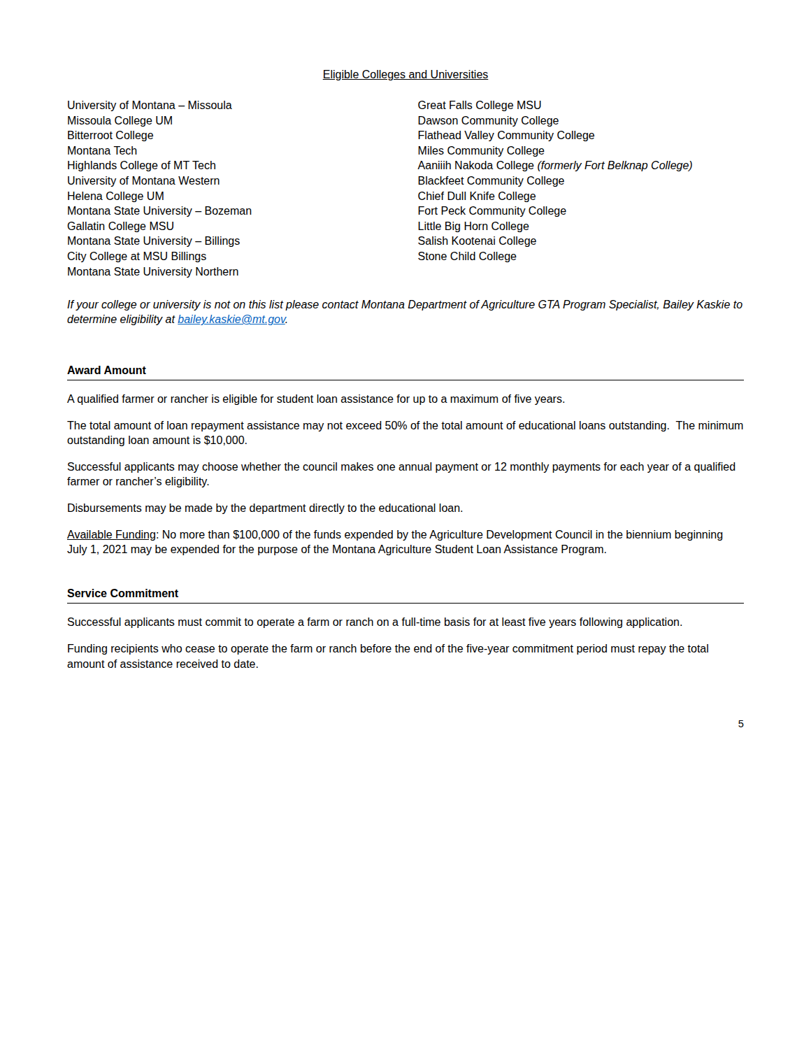Eligible Colleges and Universities
University of Montana – Missoula
Missoula College UM
Bitterroot College
Montana Tech
Highlands College of MT Tech
University of Montana Western
Helena College UM
Montana State University – Bozeman
Gallatin College MSU
Montana State University – Billings
City College at MSU Billings
Montana State University Northern
Great Falls College MSU
Dawson Community College
Flathead Valley Community College
Miles Community College
Aaniiih Nakoda College (formerly Fort Belknap College)
Blackfeet Community College
Chief Dull Knife College
Fort Peck Community College
Little Big Horn College
Salish Kootenai College
Stone Child College
If your college or university is not on this list please contact Montana Department of Agriculture GTA Program Specialist, Bailey Kaskie to determine eligibility at bailey.kaskie@mt.gov.
Award Amount
A qualified farmer or rancher is eligible for student loan assistance for up to a maximum of five years.
The total amount of loan repayment assistance may not exceed 50% of the total amount of educational loans outstanding. The minimum outstanding loan amount is $10,000.
Successful applicants may choose whether the council makes one annual payment or 12 monthly payments for each year of a qualified farmer or rancher’s eligibility.
Disbursements may be made by the department directly to the educational loan.
Available Funding: No more than $100,000 of the funds expended by the Agriculture Development Council in the biennium beginning July 1, 2021 may be expended for the purpose of the Montana Agriculture Student Loan Assistance Program.
Service Commitment
Successful applicants must commit to operate a farm or ranch on a full-time basis for at least five years following application.
Funding recipients who cease to operate the farm or ranch before the end of the five-year commitment period must repay the total amount of assistance received to date.
5